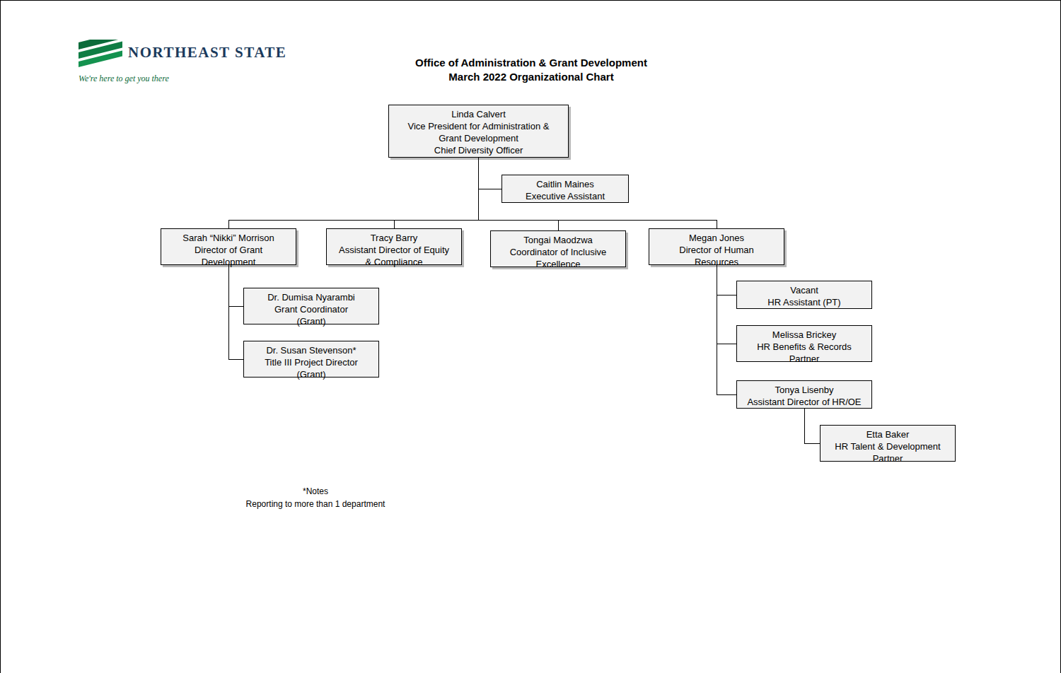NORTHEAST STATE
We're here to get you there
Office of Administration & Grant Development March 2022 Organizational Chart
Linda Calvert Vice President for Administration & Grant Development Chief Diversity Officer
Caitlin Maines Executive Assistant
Sarah “Nikki” Morrison Director of Grant Development
Tracy Barry Assistant Director of Equity & Compliance
Tongai Maodzwa Coordinator of Inclusive Excellence
Megan Jones Director of Human Resources
Dr. Dumisa Nyarambi Grant Coordinator (Grant)
Dr. Susan Stevenson* Title III Project Director (Grant)
Vacant HR Assistant (PT)
Melissa Brickey HR Benefits & Records Partner
Tonya Lisenby Assistant Director of HR/OE
Etta Baker HR Talent & Development Partner
*Notes
Reporting to more than 1 department